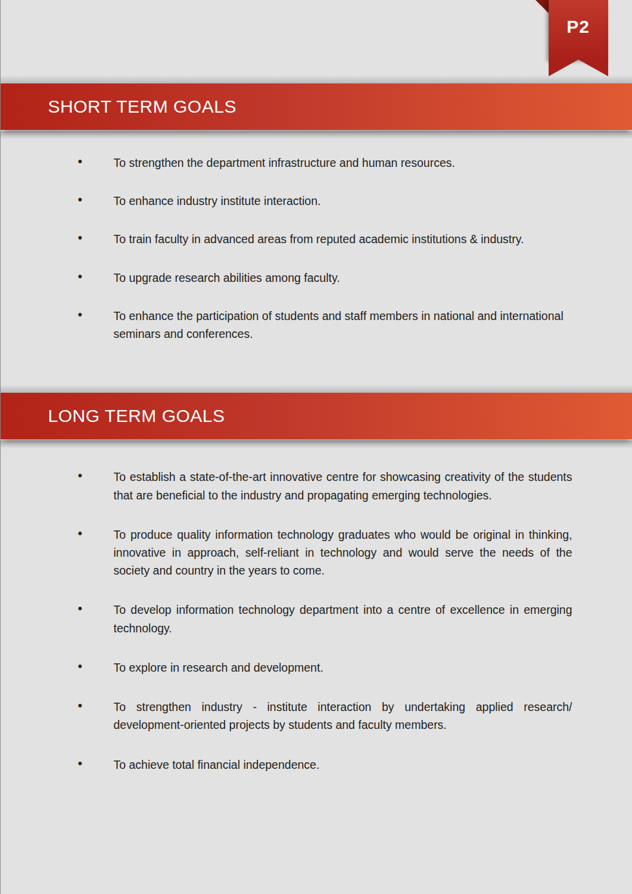P2
SHORT TERM GOALS
To strengthen the department infrastructure and human resources.
To enhance industry institute interaction.
To train faculty in advanced areas from reputed academic institutions & industry.
To upgrade research abilities among faculty.
To enhance the participation of students and staff members in national and international seminars and conferences.
LONG TERM GOALS
To establish a state-of-the-art innovative centre for showcasing creativity of the students that are beneficial to the industry and propagating emerging technologies.
To produce quality information technology graduates who would be original in thinking, innovative in approach, self-reliant in technology and would serve the needs of the society and country in the years to come.
To develop information technology department into a centre of excellence in emerging technology.
To explore in research and development.
To strengthen industry - institute interaction by undertaking applied research/ development-oriented projects by students and faculty members.
To achieve total financial independence.